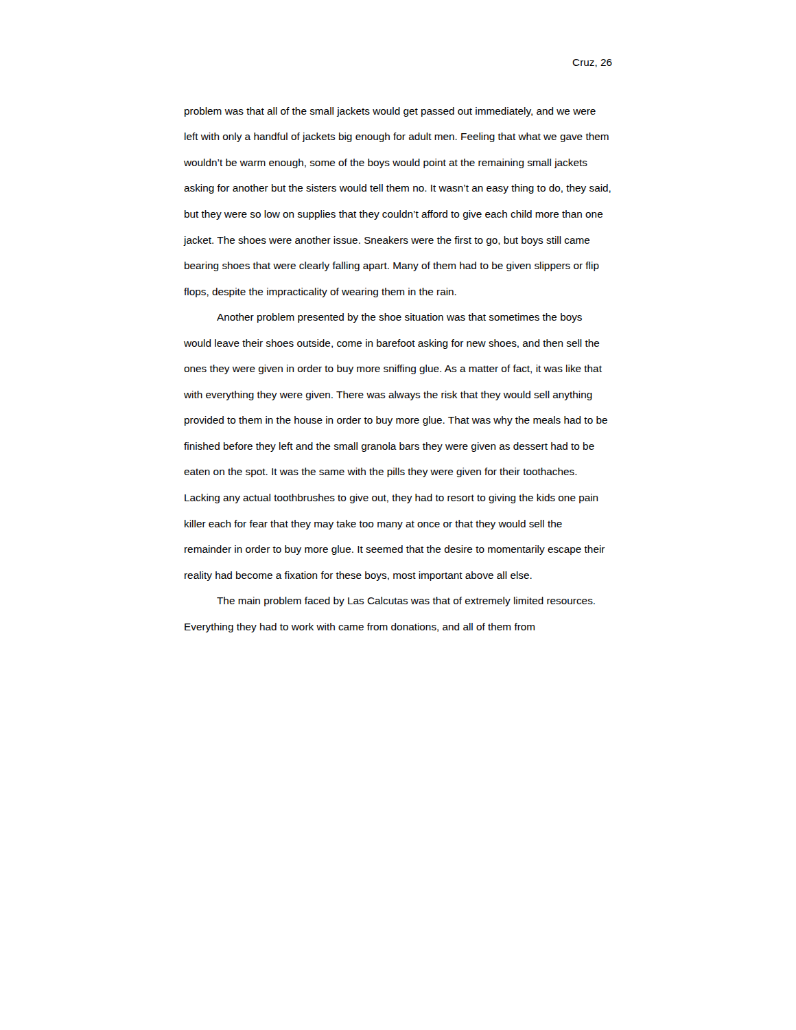Cruz, 26
problem was that all of the small jackets would get passed out immediately, and we were left with only a handful of jackets big enough for adult men. Feeling that what we gave them wouldn’t be warm enough, some of the boys would point at the remaining small jackets asking for another but the sisters would tell them no. It wasn’t an easy thing to do, they said, but they were so low on supplies that they couldn’t afford to give each child more than one jacket. The shoes were another issue. Sneakers were the first to go, but boys still came bearing shoes that were clearly falling apart. Many of them had to be given slippers or flip flops, despite the impracticality of wearing them in the rain.
Another problem presented by the shoe situation was that sometimes the boys would leave their shoes outside, come in barefoot asking for new shoes, and then sell the ones they were given in order to buy more sniffing glue. As a matter of fact, it was like that with everything they were given. There was always the risk that they would sell anything provided to them in the house in order to buy more glue. That was why the meals had to be finished before they left and the small granola bars they were given as dessert had to be eaten on the spot. It was the same with the pills they were given for their toothaches. Lacking any actual toothbrushes to give out, they had to resort to giving the kids one pain killer each for fear that they may take too many at once or that they would sell the remainder in order to buy more glue. It seemed that the desire to momentarily escape their reality had become a fixation for these boys, most important above all else.
The main problem faced by Las Calcutas was that of extremely limited resources. Everything they had to work with came from donations, and all of them from